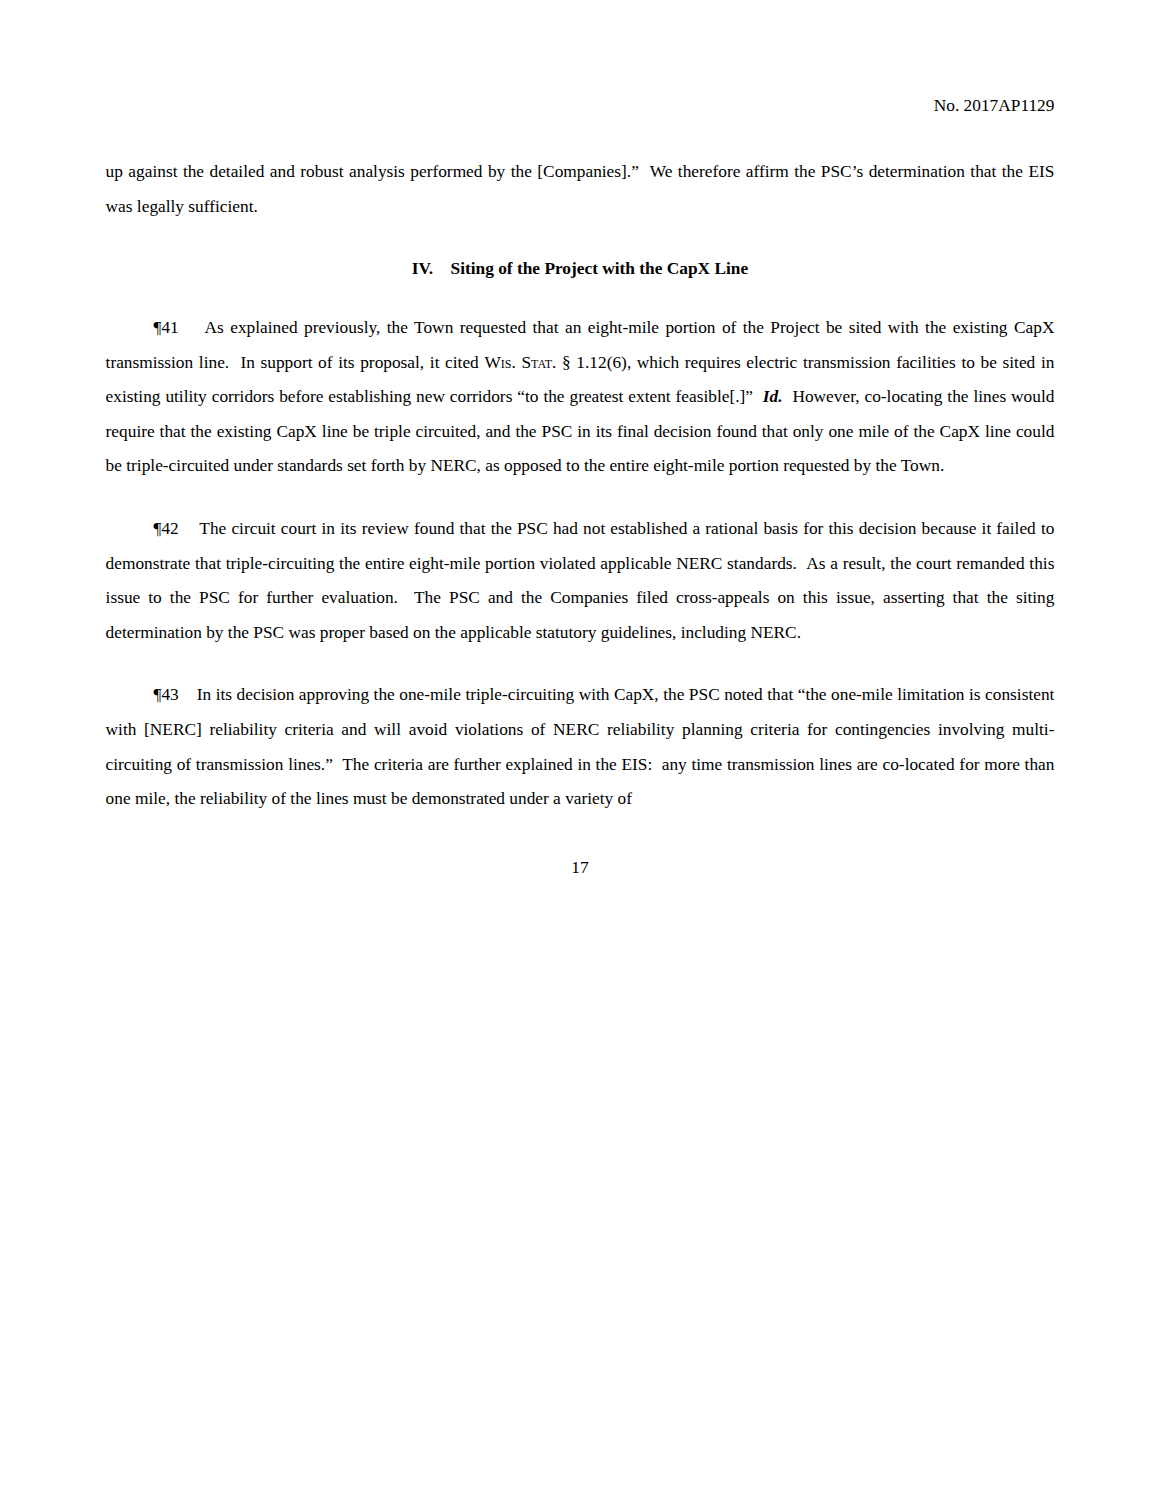No. 2017AP1129
up against the detailed and robust analysis performed by the [Companies].” We therefore affirm the PSC’s determination that the EIS was legally sufficient.
IV. Siting of the Project with the CapX Line
¶41 As explained previously, the Town requested that an eight-mile portion of the Project be sited with the existing CapX transmission line. In support of its proposal, it cited Wis. Stat. § 1.12(6), which requires electric transmission facilities to be sited in existing utility corridors before establishing new corridors “to the greatest extent feasible[.]” Id. However, co-locating the lines would require that the existing CapX line be triple circuited, and the PSC in its final decision found that only one mile of the CapX line could be triple-circuited under standards set forth by NERC, as opposed to the entire eight-mile portion requested by the Town.
¶42 The circuit court in its review found that the PSC had not established a rational basis for this decision because it failed to demonstrate that triple-circuiting the entire eight-mile portion violated applicable NERC standards. As a result, the court remanded this issue to the PSC for further evaluation. The PSC and the Companies filed cross-appeals on this issue, asserting that the siting determination by the PSC was proper based on the applicable statutory guidelines, including NERC.
¶43 In its decision approving the one-mile triple-circuiting with CapX, the PSC noted that “the one-mile limitation is consistent with [NERC] reliability criteria and will avoid violations of NERC reliability planning criteria for contingencies involving multi-circuiting of transmission lines.” The criteria are further explained in the EIS: any time transmission lines are co-located for more than one mile, the reliability of the lines must be demonstrated under a variety of
17